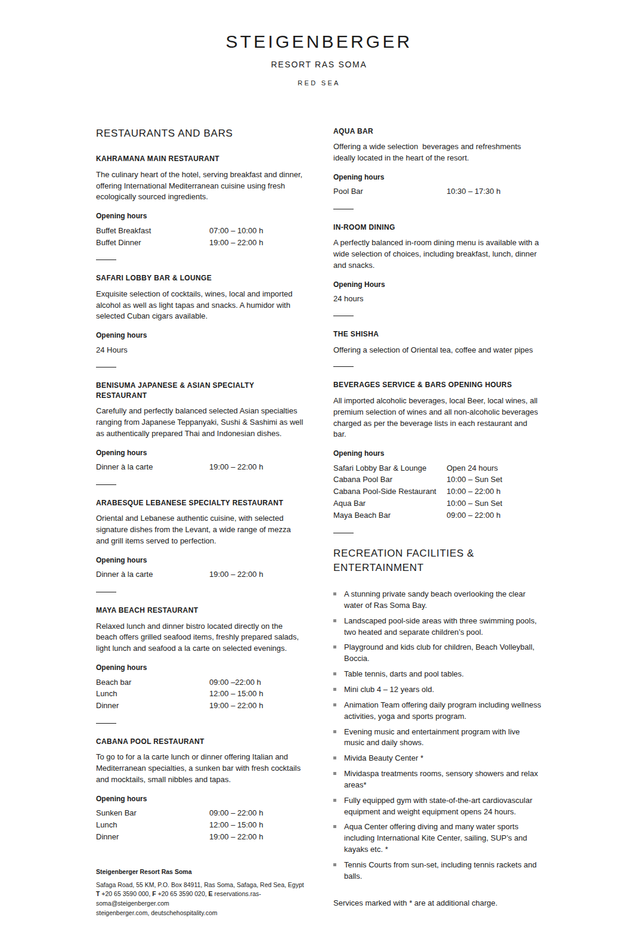Steigenberger
Resort Ras Soma
Red Sea
Restaurants and Bars
Kahramana Main Restaurant
The culinary heart of the hotel, serving breakfast and dinner, offering International Mediterranean cuisine using fresh ecologically sourced ingredients.
Opening hours
| Buffet Breakfast | 07:00 – 10:00 h |
| Buffet Dinner | 19:00 – 22:00 h |
Safari Lobby Bar & Lounge
Exquisite selection of cocktails, wines, local and imported alcohol as well as light tapas and snacks. A humidor with selected Cuban cigars available.
Opening hours
24 Hours
Benisuma Japanese & Asian Specialty Restaurant
Carefully and perfectly balanced selected Asian specialties ranging from Japanese Teppanyaki, Sushi & Sashimi as well as authentically prepared Thai and Indonesian dishes.
Opening hours
| Dinner à la carte | 19:00 – 22:00 h |
Arabesque Lebanese Specialty Restaurant
Oriental and Lebanese authentic cuisine, with selected signature dishes from the Levant, a wide range of mezza and grill items served to perfection.
Opening hours
| Dinner à la carte | 19:00 – 22:00 h |
Maya Beach Restaurant
Relaxed lunch and dinner bistro located directly on the beach offers grilled seafood items, freshly prepared salads, light lunch and seafood a la carte on selected evenings.
Opening hours
| Beach bar | 09:00 –22:00 h |
| Lunch | 12:00 – 15:00 h |
| Dinner | 19:00 – 22:00 h |
Cabana Pool Restaurant
To go to for a la carte lunch or dinner offering Italian and Mediterranean specialties, a sunken bar with fresh cocktails and mocktails, small nibbles and tapas.
Opening hours
| Sunken Bar | 09:00 – 22:00 h |
| Lunch | 12:00 – 15:00 h |
| Dinner | 19:00 – 22:00 h |
Steigenberger Resort Ras Soma
Safaga Road, 55 KM, P.O. Box 84911, Ras Soma, Safaga, Red Sea, Egypt
T +20 65 3590 000, F +20 65 3590 020, E reservations.ras-soma@steigenberger.com
steigenberger.com, deutschehospitality.com
Aqua Bar
Offering a wide selection beverages and refreshments ideally located in the heart of the resort.
Opening hours
| Pool Bar | 10:30 – 17:30 h |
In-Room Dining
A perfectly balanced in-room dining menu is available with a wide selection of choices, including breakfast, lunch, dinner and snacks.
Opening Hours
24 hours
The Shisha
Offering a selection of Oriental tea, coffee and water pipes
Beverages Service & Bars Opening Hours
All imported alcoholic beverages, local Beer, local wines, all premium selection of wines and all non-alcoholic beverages charged as per the beverage lists in each restaurant and bar.
Opening hours
| Safari Lobby Bar & Lounge | Open 24 hours |
| Cabana Pool Bar | 10:00 – Sun Set |
| Cabana Pool-Side Restaurant | 10:00 – 22:00 h |
| Aqua Bar | 10:00 – Sun Set |
| Maya Beach Bar | 09:00 – 22:00 h |
Recreation Facilities & Entertainment
A stunning private sandy beach overlooking the clear water of Ras Soma Bay.
Landscaped pool-side areas with three swimming pools, two heated and separate children’s pool.
Playground and kids club for children, Beach Volleyball, Boccia.
Table tennis, darts and pool tables.
Mini club 4 – 12 years old.
Animation Team offering daily program including wellness activities, yoga and sports program.
Evening music and entertainment program with live music and daily shows.
Mivida Beauty Center *
Mividaspa treatments rooms, sensory showers and relax areas*
Fully equipped gym with state-of-the-art cardiovascular equipment and weight equipment opens 24 hours.
Aqua Center offering diving and many water sports including International Kite Center, sailing, SUP’s and kayaks etc. *
Tennis Courts from sun-set, including tennis rackets and balls.
Services marked with * are at additional charge.